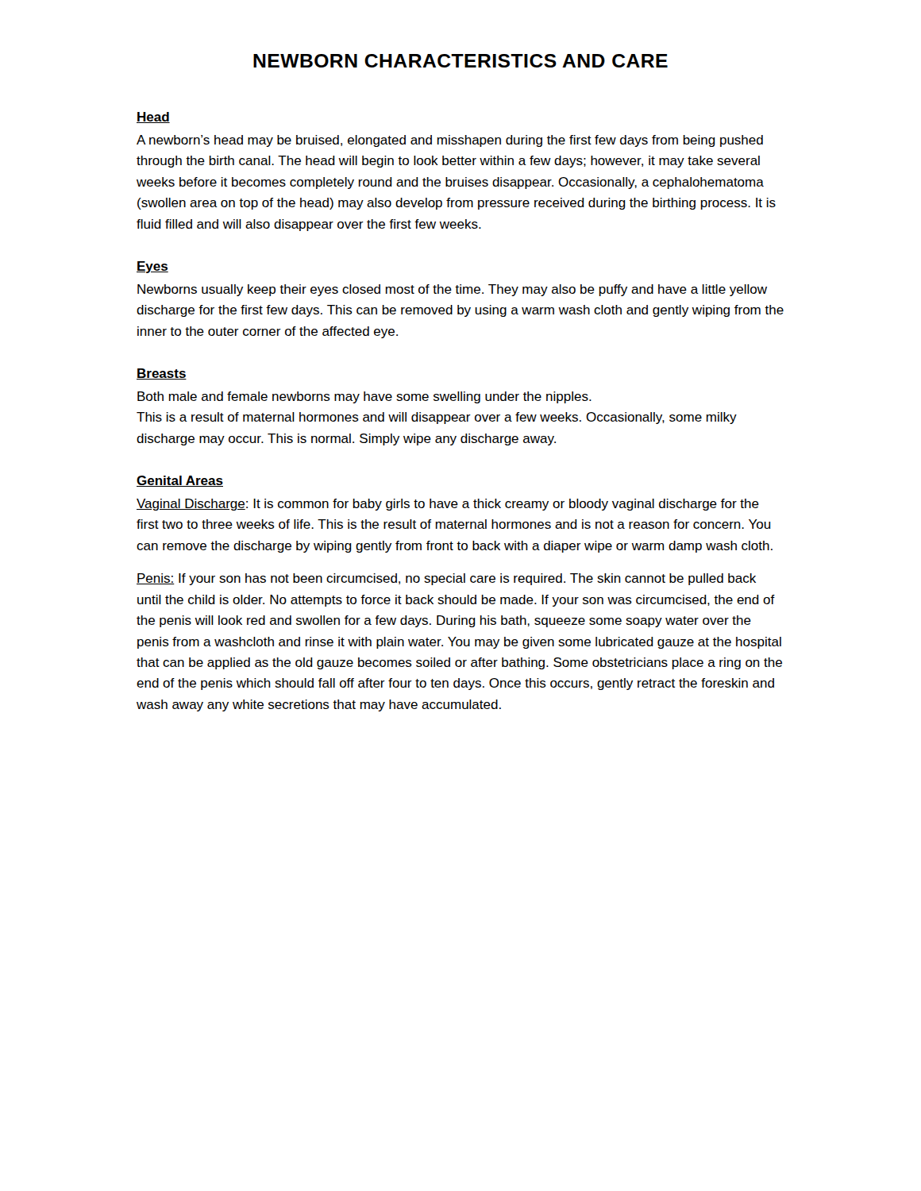NEWBORN CHARACTERISTICS AND CARE
Head
A newborn’s head may be bruised, elongated and misshapen during the first few days from being pushed through the birth canal. The head will begin to look better within a few days; however, it may take several weeks before it becomes completely round and the bruises disappear. Occasionally, a cephalohematoma (swollen area on top of the head) may also develop from pressure received during the birthing process. It is fluid filled and will also disappear over the first few weeks.
Eyes
Newborns usually keep their eyes closed most of the time. They may also be puffy and have a little yellow discharge for the first few days. This can be removed by using a warm wash cloth and gently wiping from the inner to the outer corner of the affected eye.
Breasts
Both male and female newborns may have some swelling under the nipples.
This is a result of maternal hormones and will disappear over a few weeks. Occasionally, some milky discharge may occur. This is normal. Simply wipe any discharge away.
Genital Areas
Vaginal Discharge: It is common for baby girls to have a thick creamy or bloody vaginal discharge for the first two to three weeks of life. This is the result of maternal hormones and is not a reason for concern. You can remove the discharge by wiping gently from front to back with a diaper wipe or warm damp wash cloth.
Penis: If your son has not been circumcised, no special care is required. The skin cannot be pulled back until the child is older. No attempts to force it back should be made. If your son was circumcised, the end of the penis will look red and swollen for a few days. During his bath, squeeze some soapy water over the penis from a washcloth and rinse it with plain water. You may be given some lubricated gauze at the hospital that can be applied as the old gauze becomes soiled or after bathing. Some obstetricians place a ring on the end of the penis which should fall off after four to ten days. Once this occurs, gently retract the foreskin and wash away any white secretions that may have accumulated.